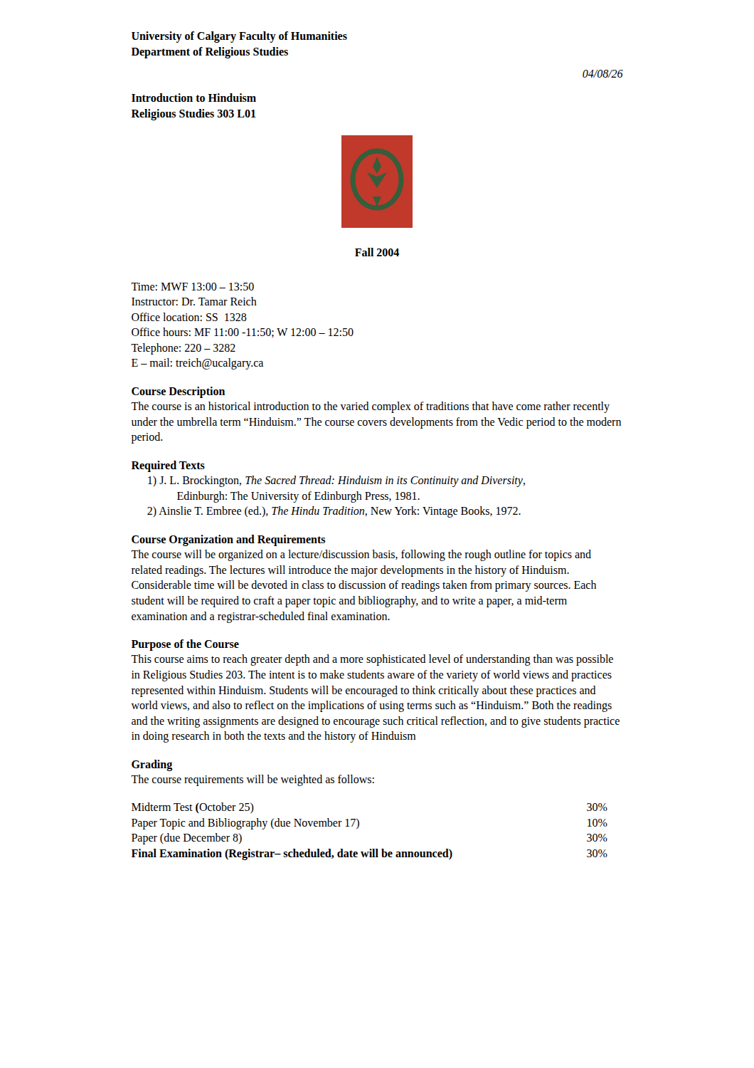University of Calgary Faculty of Humanities
Department of Religious Studies
04/08/26
Introduction to Hinduism
Religious Studies 303 L01
Fall 2004
Time: MWF 13:00 – 13:50
Instructor: Dr. Tamar Reich
Office location: SS 1328
Office hours: MF 11:00 -11:50; W 12:00 – 12:50
Telephone: 220 – 3282
E – mail: treich@ucalgary.ca
Course Description
The course is an historical introduction to the varied complex of traditions that have come rather recently under the umbrella term “Hinduism.” The course covers developments from the Vedic period to the modern period.
Required Texts
1) J. L. Brockington, The Sacred Thread: Hinduism in its Continuity and Diversity, Edinburgh: The University of Edinburgh Press, 1981.
2) Ainslie T. Embree (ed.), The Hindu Tradition, New York: Vintage Books, 1972.
Course Organization and Requirements
The course will be organized on a lecture/discussion basis, following the rough outline for topics and related readings. The lectures will introduce the major developments in the history of Hinduism. Considerable time will be devoted in class to discussion of readings taken from primary sources. Each student will be required to craft a paper topic and bibliography, and to write a paper, a mid-term examination and a registrar-scheduled final examination.
Purpose of the Course
This course aims to reach greater depth and a more sophisticated level of understanding than was possible in Religious Studies 203. The intent is to make students aware of the variety of world views and practices represented within Hinduism. Students will be encouraged to think critically about these practices and world views, and also to reflect on the implications of using terms such as “Hinduism.” Both the readings and the writing assignments are designed to encourage such critical reflection, and to give students practice in doing research in both the texts and the history of Hinduism
Grading
The course requirements will be weighted as follows:
| Midterm Test ( October 25) | 30% |
| Paper Topic and Bibliography (due November 17) | 10% |
| Paper (due December 8) | 30% |
| Final Examination (Registrar– scheduled, date will be announced) | 30% |